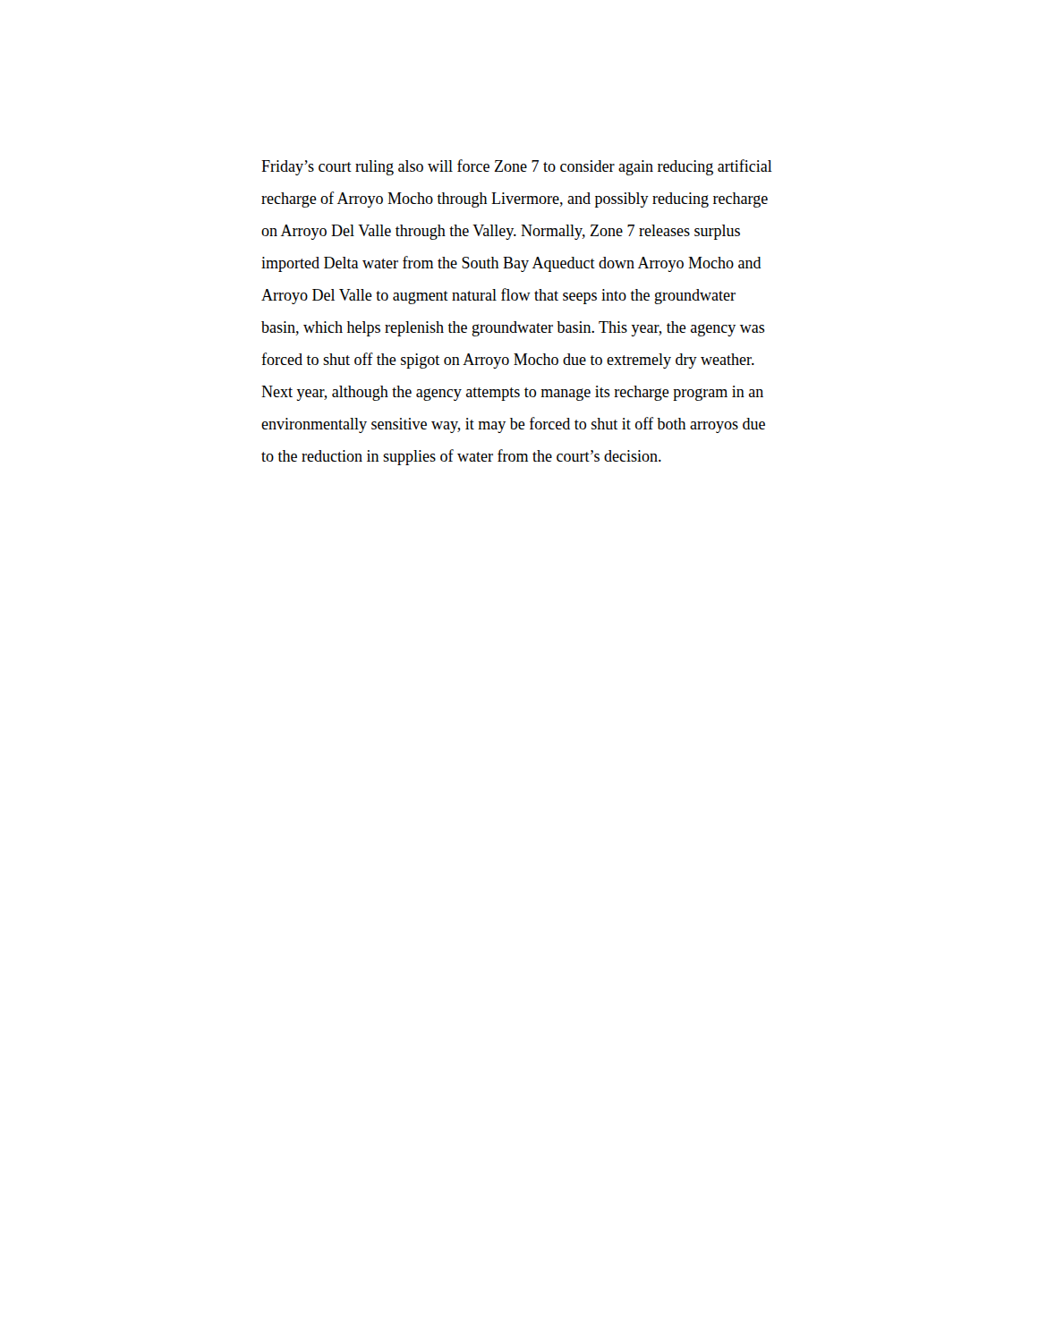Friday’s court ruling also will force Zone 7 to consider again reducing artificial recharge of Arroyo Mocho through Livermore, and possibly reducing recharge on Arroyo Del Valle through the Valley. Normally, Zone 7 releases surplus imported Delta water from the South Bay Aqueduct down Arroyo Mocho and Arroyo Del Valle to augment natural flow that seeps into the groundwater basin, which helps replenish the groundwater basin. This year, the agency was forced to shut off the spigot on Arroyo Mocho due to extremely dry weather. Next year, although the agency attempts to manage its recharge program in an environmentally sensitive way, it may be forced to shut it off both arroyos due to the reduction in supplies of water from the court’s decision.